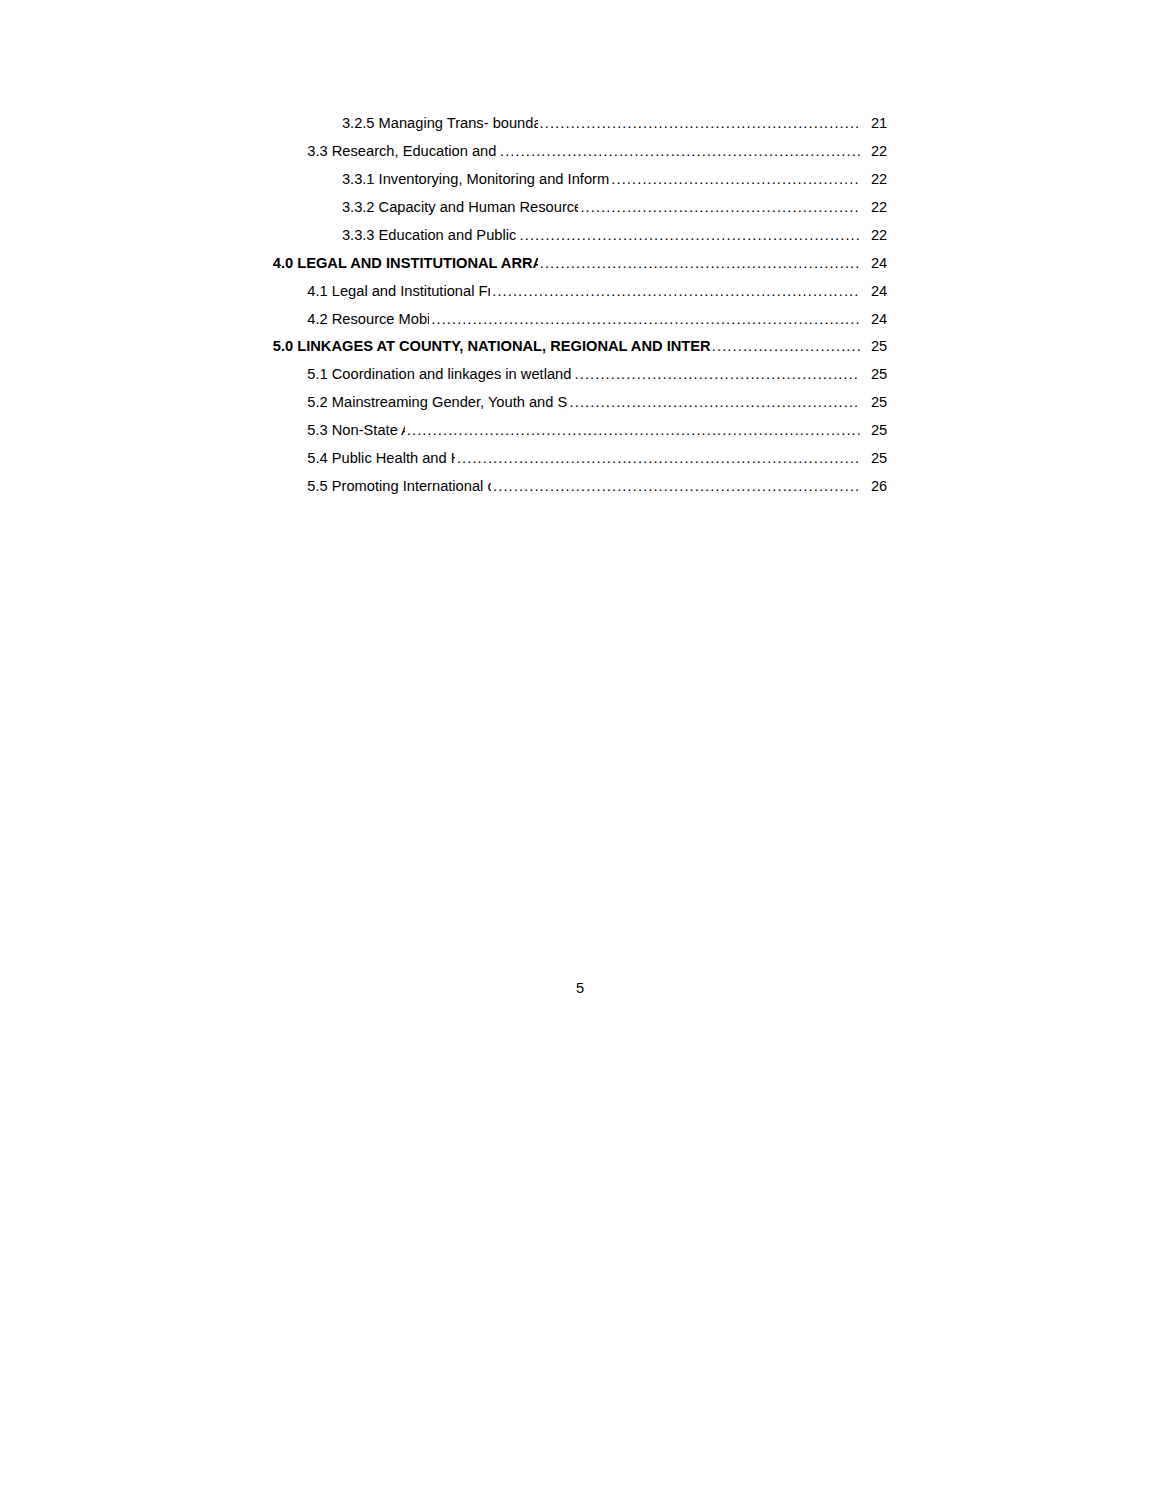3.2.5 Managing Trans- boundary Wetlands ....................................................................................... 21
3.3 Research, Education and Awareness ................................................................................................ 22
3.3.1 Inventorying, Monitoring and Information Systems ................................................................ 22
3.3.2 Capacity and Human Resource Development ........................................................................... 22
3.3.3 Education and Public Awareness ............................................................................................. 22
4.0 LEGAL AND INSTITUTIONAL ARRANGEMENTS .................................................................................. 24
4.1 Legal and Institutional Framework. ................................................................................................ 24
4.2 Resource Mobilization .................................................................................................................. 24
5.0 LINKAGES AT COUNTY, NATIONAL, REGIONAL AND INTERNATIONAL LEVELS ..................................... 25
5.1 Coordination and linkages in wetland management ......................................................................... 25
5.2 Mainstreaming Gender, Youth and Special Groups ........................................................................... 25
5.3 Non-State Actors ......................................................................................................................... 25
5.4 Public Health and HIV/AIDs ........................................................................................................... 25
5.5 Promoting International obligations ................................................................................................ 26
5